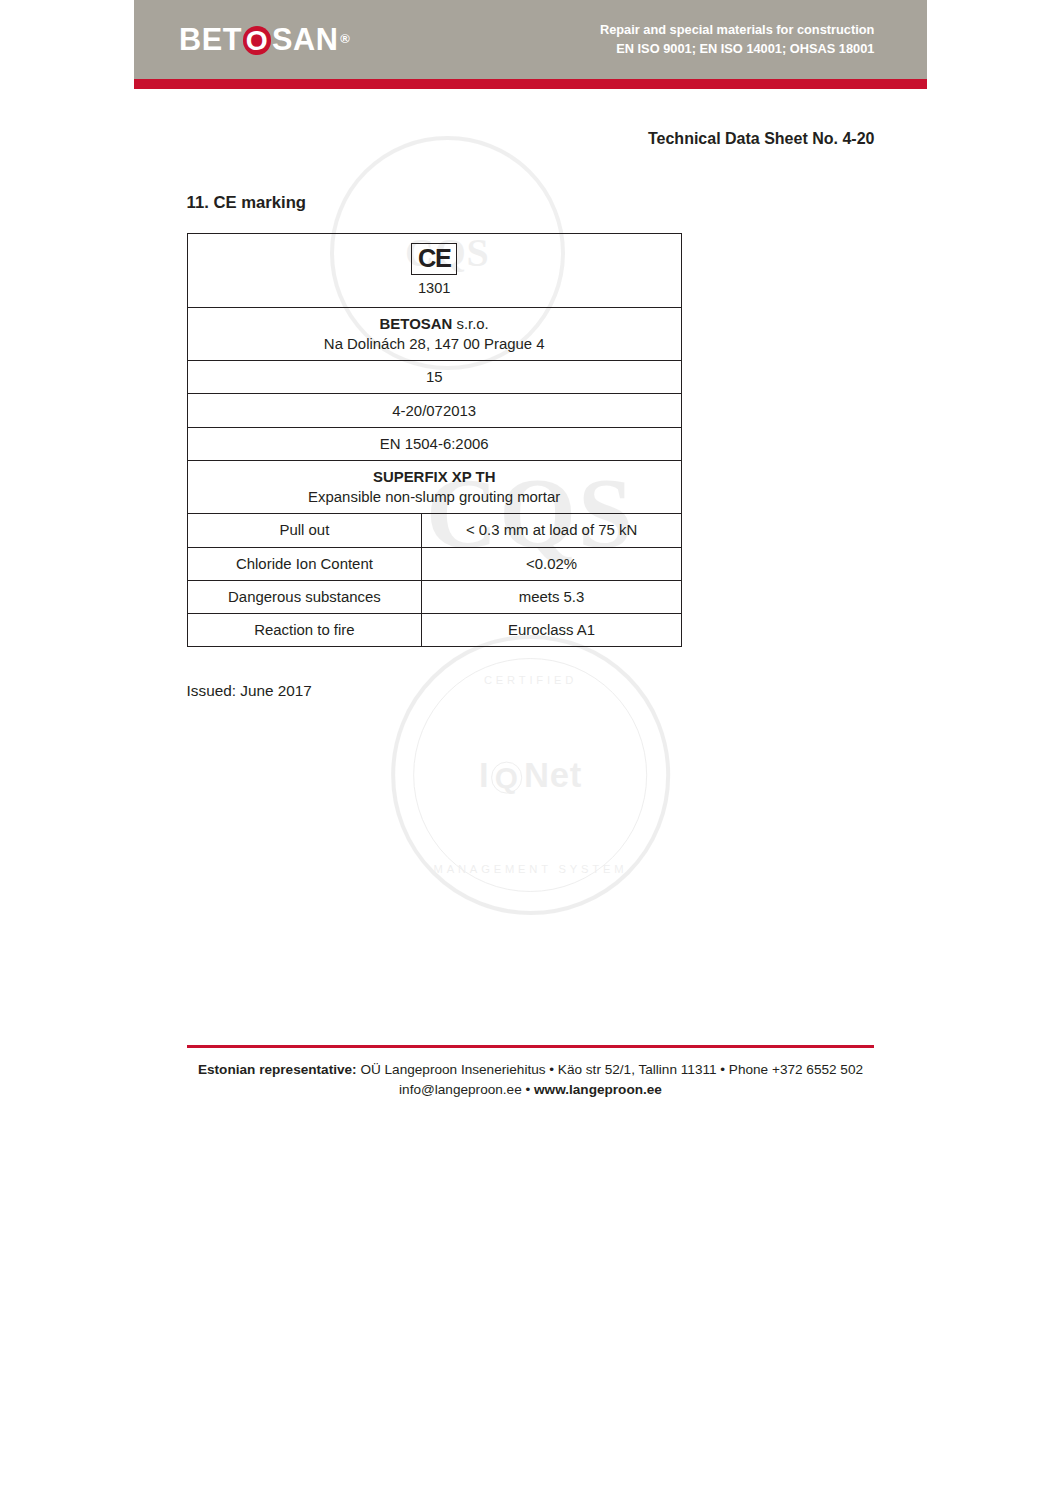BETOSAN®
Repair and special materials for construction
EN ISO 9001; EN ISO 14001; OHSAS 18001
CQS
CQS
Certified
IQNet
Management System
Technical Data Sheet No. 4-20
11. CE marking
| CE 1301 |
| BETOSAN s.r.o. Na Dolinách 28, 147 00 Prague 4 |
| 15 |
| 4-20/072013 |
| EN 1504-6:2006 |
| SUPERFIX XP TH Expansible non-slump grouting mortar |
| Pull out | < 0.3 mm at load of 75 kN |
| Chloride Ion Content | <0.02% |
| Dangerous substances | meets 5.3 |
| Reaction to fire | Euroclass A1 |
Issued: June 2017
Estonian representative: OÜ Langeproon Inseneriehitus • Käo str 52/1, Tallinn 11311 • Phone +372 6552 502
info@langeproon.ee • www.langeproon.ee